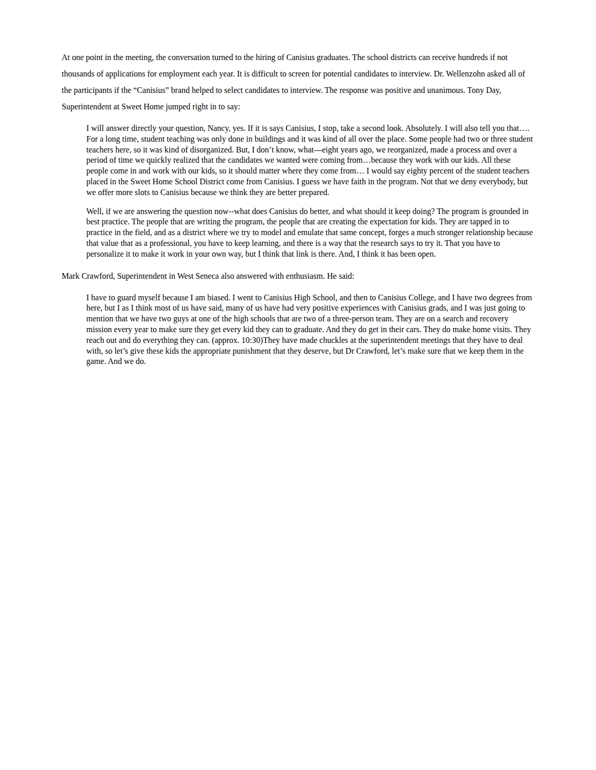At one point in the meeting, the conversation turned to the hiring of Canisius graduates. The school districts can receive hundreds if not thousands of applications for employment each year. It is difficult to screen for potential candidates to interview. Dr. Wellenzohn asked all of the participants if the “Canisius” brand helped to select candidates to interview. The response was positive and unanimous. Tony Day, Superintendent at Sweet Home jumped right in to say:
I will answer directly your question, Nancy, yes. If it is says Canisius, I stop, take a second look. Absolutely. I will also tell you that…. For a long time, student teaching was only done in buildings and it was kind of all over the place. Some people had two or three student teachers here, so it was kind of disorganized. But, I don’t know, what—eight years ago, we reorganized, made a process and over a period of time we quickly realized that the candidates we wanted were coming from…because they work with our kids. All these people come in and work with our kids, so it should matter where they come from… I would say eighty percent of the student teachers placed in the Sweet Home School District come from Canisius. I guess we have faith in the program. Not that we deny everybody, but we offer more slots to Canisius because we think they are better prepared.
Well, if we are answering the question now--what does Canisius do better, and what should it keep doing? The program is grounded in best practice. The people that are writing the program, the people that are creating the expectation for kids. They are tapped in to practice in the field, and as a district where we try to model and emulate that same concept, forges a much stronger relationship because that value that as a professional, you have to keep learning, and there is a way that the research says to try it. That you have to personalize it to make it work in your own way, but I think that link is there. And, I think it has been open.
Mark Crawford, Superintendent in West Seneca also answered with enthusiasm. He said:
I have to guard myself because I am biased. I went to Canisius High School, and then to Canisius College, and I have two degrees from here, but I as I think most of us have said, many of us have had very positive experiences with Canisius grads, and I was just going to mention that we have two guys at one of the high schools that are two of a three-person team. They are on a search and recovery mission every year to make sure they get every kid they can to graduate. And they do get in their cars. They do make home visits. They reach out and do everything they can. (approx. 10:30)They have made chuckles at the superintendent meetings that they have to deal with, so let’s give these kids the appropriate punishment that they deserve, but Dr Crawford, let’s make sure that we keep them in the game. And we do.